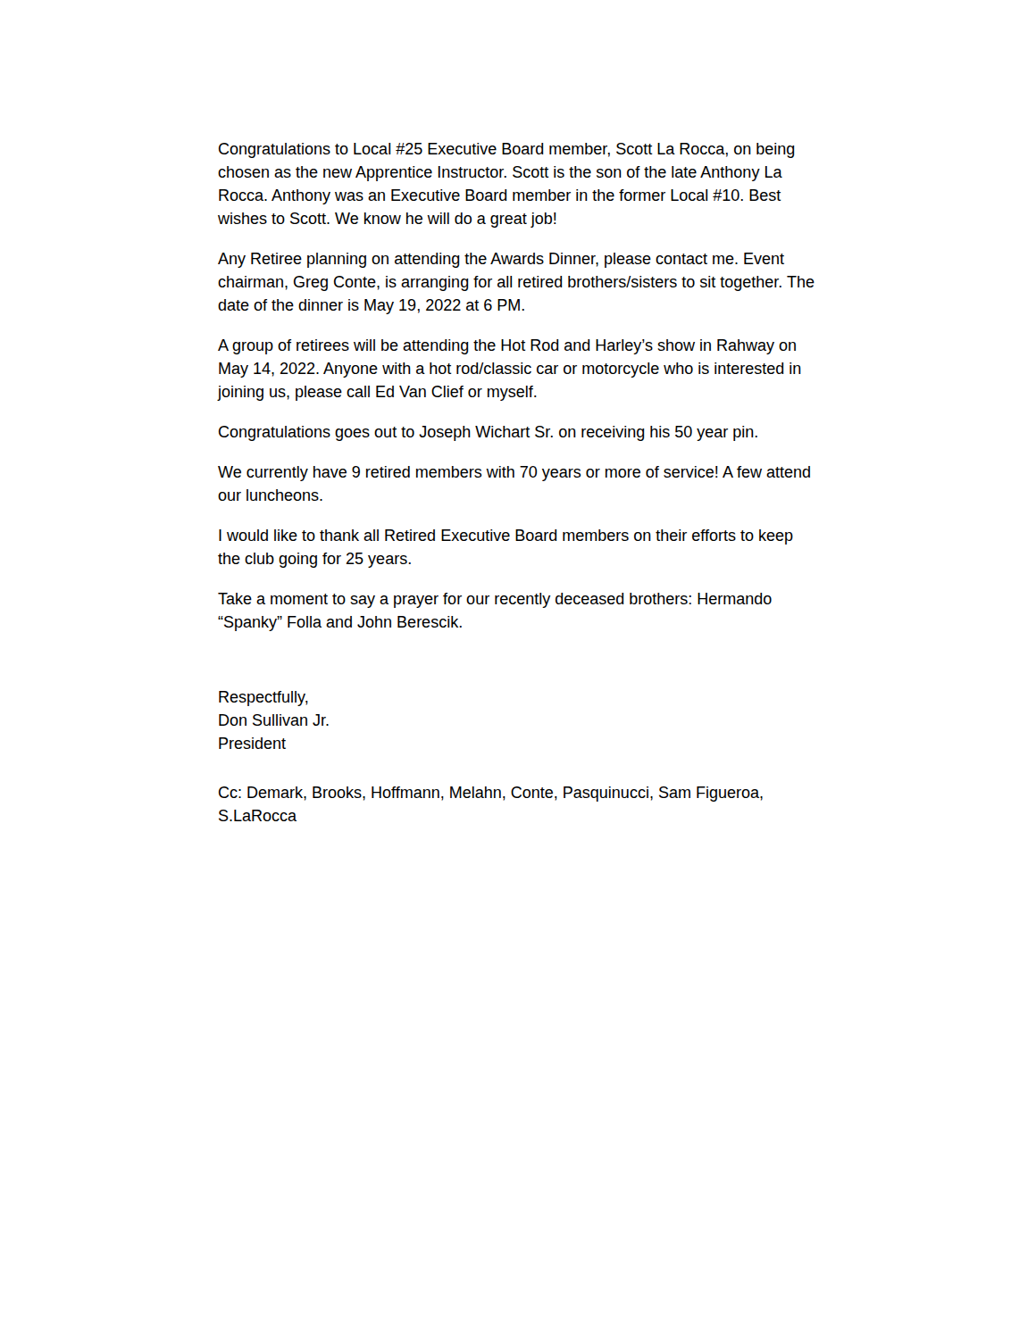Congratulations to Local #25 Executive Board member, Scott La Rocca, on being chosen as the new Apprentice Instructor. Scott is the son of the late Anthony La Rocca. Anthony was an Executive Board member in the former Local #10. Best wishes to Scott. We know he will do a great job!
Any Retiree planning on attending the Awards Dinner, please contact me. Event chairman, Greg Conte, is arranging for all retired brothers/sisters to sit together. The date of the dinner is May 19, 2022 at 6 PM.
A group of retirees will be attending the Hot Rod and Harley’s show in Rahway on May 14, 2022. Anyone with a hot rod/classic car or motorcycle who is interested in joining us, please call Ed Van Clief or myself.
Congratulations goes out to Joseph Wichart Sr. on receiving his 50 year pin.
We currently have 9 retired members with 70 years or more of service! A few attend our luncheons.
I would like to thank all Retired Executive Board members on their efforts to keep the club going for 25 years.
Take a moment to say a prayer for our recently deceased brothers: Hermando “Spanky” Folla and John Berescik.
Respectfully,
Don Sullivan Jr.
President
Cc: Demark, Brooks, Hoffmann, Melahn, Conte, Pasquinucci, Sam Figueroa, S.LaRocca